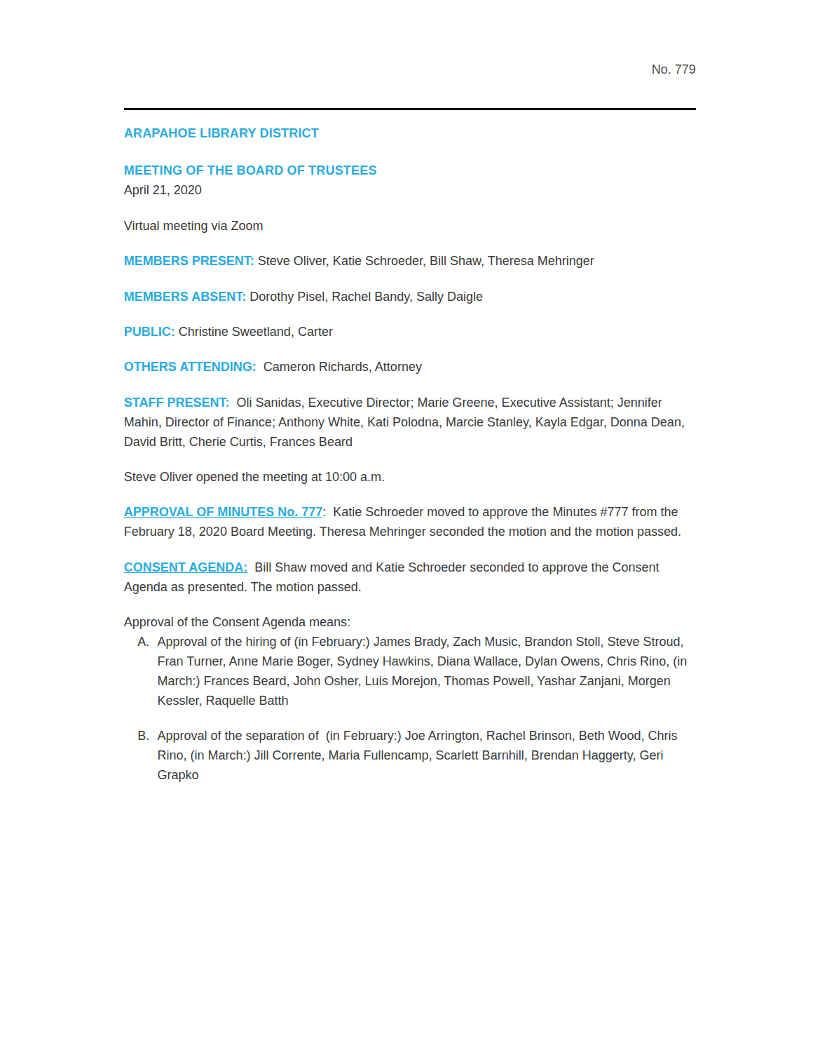No. 779
ARAPAHOE LIBRARY DISTRICT
MEETING OF THE BOARD OF TRUSTEES
April 21, 2020
Virtual meeting via Zoom
MEMBERS PRESENT: Steve Oliver, Katie Schroeder, Bill Shaw, Theresa Mehringer
MEMBERS ABSENT: Dorothy Pisel, Rachel Bandy, Sally Daigle
PUBLIC: Christine Sweetland, Carter
OTHERS ATTENDING: Cameron Richards, Attorney
STAFF PRESENT: Oli Sanidas, Executive Director; Marie Greene, Executive Assistant; Jennifer Mahin, Director of Finance; Anthony White, Kati Polodna, Marcie Stanley, Kayla Edgar, Donna Dean, David Britt, Cherie Curtis, Frances Beard
Steve Oliver opened the meeting at 10:00 a.m.
APPROVAL OF MINUTES No. 777: Katie Schroeder moved to approve the Minutes #777 from the February 18, 2020 Board Meeting. Theresa Mehringer seconded the motion and the motion passed.
CONSENT AGENDA: Bill Shaw moved and Katie Schroeder seconded to approve the Consent Agenda as presented. The motion passed.
Approval of the Consent Agenda means:
Approval of the hiring of (in February:) James Brady, Zach Music, Brandon Stoll, Steve Stroud, Fran Turner, Anne Marie Boger, Sydney Hawkins, Diana Wallace, Dylan Owens, Chris Rino, (in March:) Frances Beard, John Osher, Luis Morejon, Thomas Powell, Yashar Zanjani, Morgen Kessler, Raquelle Batth
Approval of the separation of (in February:) Joe Arrington, Rachel Brinson, Beth Wood, Chris Rino, (in March:) Jill Corrente, Maria Fullencamp, Scarlett Barnhill, Brendan Haggerty, Geri Grapko